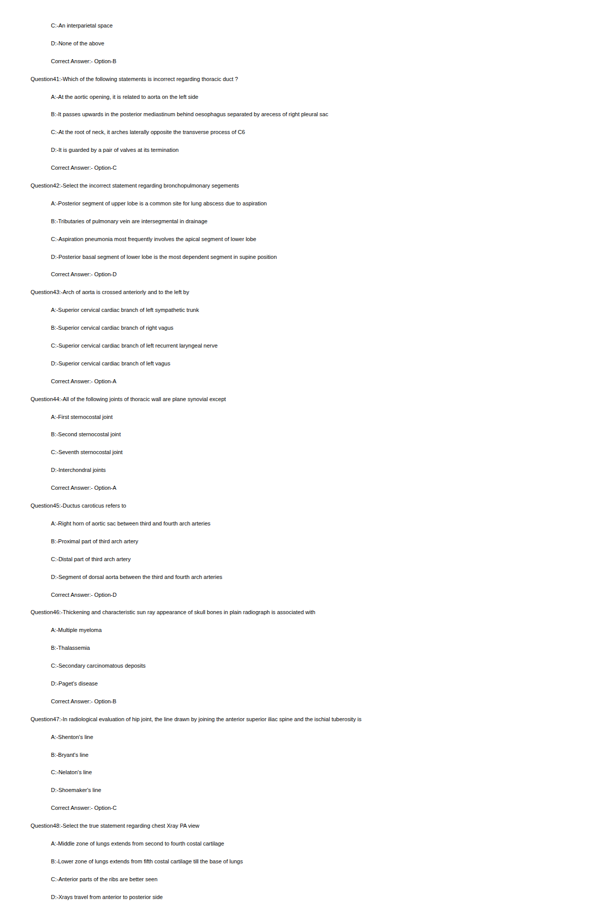C:-An interparietal space
D:-None of the above
Correct Answer:- Option-B
Question41:-Which of the following statements is incorrect regarding thoracic duct ?
A:-At the aortic opening, it is related to aorta on the left side
B:-It passes upwards in the posterior mediastinum behind oesophagus separated by arecess of right pleural sac
C:-At the root of neck, it arches laterally opposite the transverse process of C6
D:-It is guarded by a pair of valves at its termination
Correct Answer:- Option-C
Question42:-Select the incorrect statement regarding bronchopulmonary segements
A:-Posterior segment of upper lobe is a common site for lung abscess due to aspiration
B:-Tributaries of pulmonary vein are intersegmental in drainage
C:-Aspiration pneumonia most frequently involves the apical segment of lower lobe
D:-Posterior basal segment of lower lobe is the most dependent segment in supine position
Correct Answer:- Option-D
Question43:-Arch of aorta is crossed anteriorly and to the left by
A:-Superior cervical cardiac branch of left sympathetic trunk
B:-Superior cervical cardiac branch of right vagus
C:-Superior cervical cardiac branch of left recurrent laryngeal nerve
D:-Superior cervical cardiac branch of left vagus
Correct Answer:- Option-A
Question44:-All of the following joints of thoracic wall are plane synovial except
A:-First sternocostal joint
B:-Second sternocostal joint
C:-Seventh sternocostal joint
D:-Interchondral joints
Correct Answer:- Option-A
Question45:-Ductus caroticus refers to
A:-Right horn of aortic sac between third and fourth arch arteries
B:-Proximal part of third arch artery
C:-Distal part of third arch artery
D:-Segment of dorsal aorta between the third and fourth arch arteries
Correct Answer:- Option-D
Question46:-Thickening and characteristic sun ray appearance of skull bones in plain radiograph is associated with
A:-Multiple myeloma
B:-Thalassemia
C:-Secondary carcinomatous deposits
D:-Paget's disease
Correct Answer:- Option-B
Question47:-In radiological evaluation of hip joint, the line drawn by joining the anterior superior iliac spine and the ischial tuberosity is
A:-Shenton's line
B:-Bryant's line
C:-Nelaton's line
D:-Shoemaker's line
Correct Answer:- Option-C
Question48:-Select the true statement regarding chest Xray PA view
A:-Middle zone of lungs extends from second to fourth costal cartilage
B:-Lower zone of lungs extends from fifth costal cartilage till the base of lungs
C:-Anterior parts of the ribs are better seen
D:-Xrays travel from anterior to posterior side